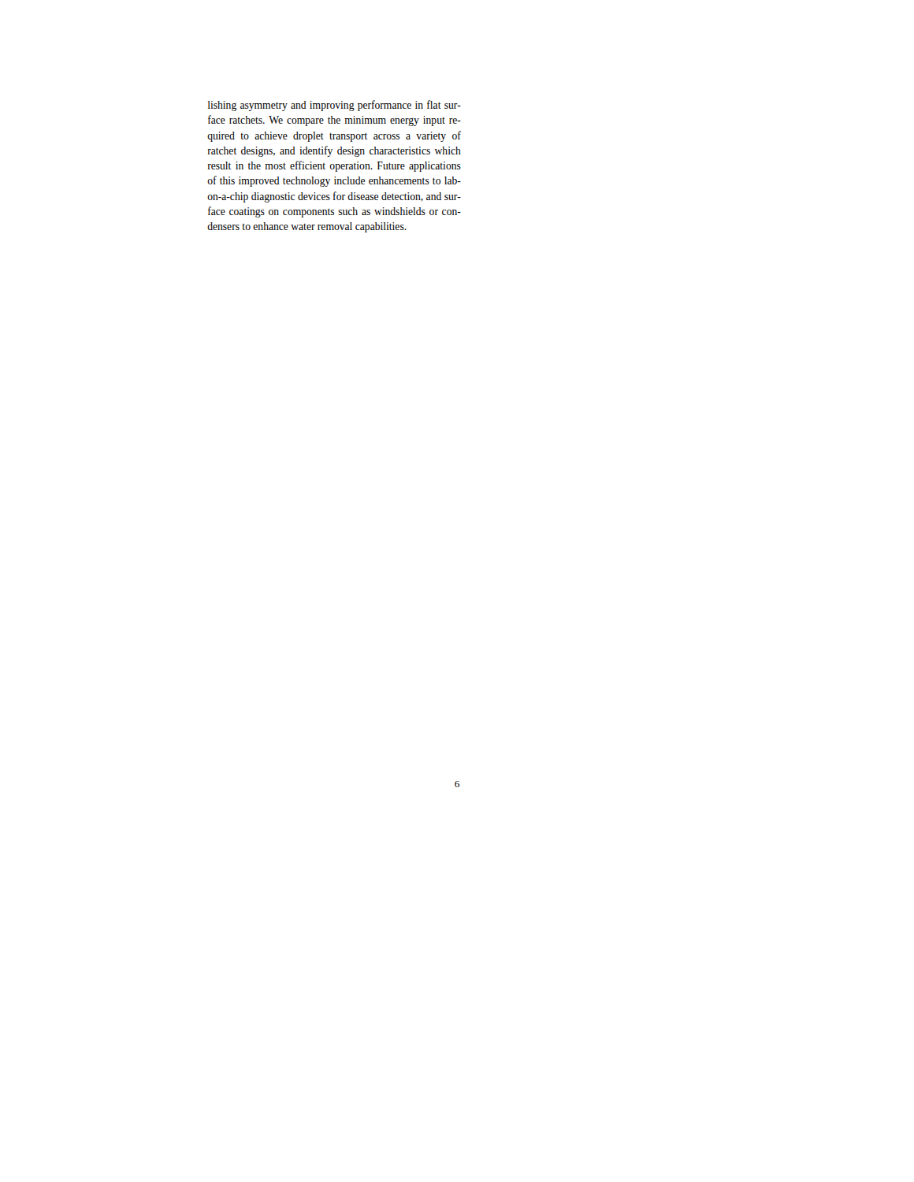lishing asymmetry and improving performance in flat surface ratchets. We compare the minimum energy input required to achieve droplet transport across a variety of ratchet designs, and identify design characteristics which result in the most efficient operation. Future applications of this improved technology include enhancements to lab-on-a-chip diagnostic devices for disease detection, and surface coatings on components such as windshields or condensers to enhance water removal capabilities.
6